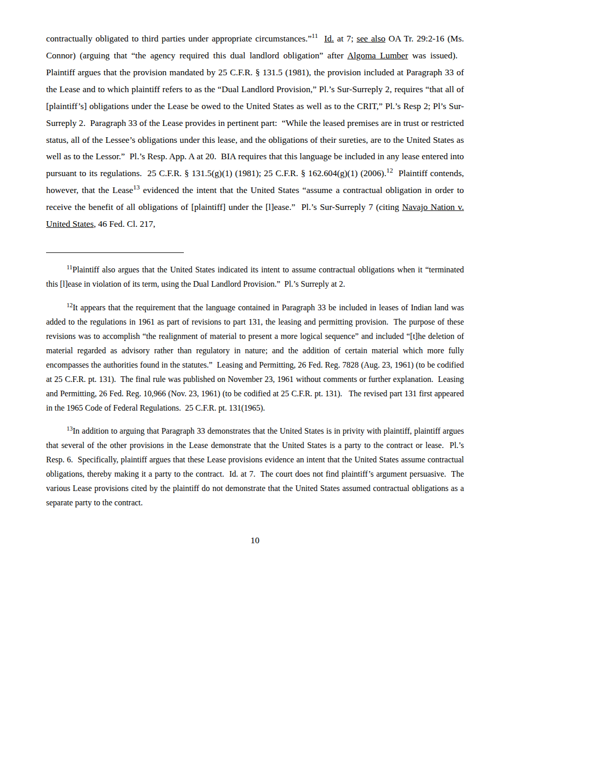contractually obligated to third parties under appropriate circumstances.”11 Id. at 7; see also OA Tr. 29:2-16 (Ms. Connor) (arguing that “the agency required this dual landlord obligation” after Algoma Lumber was issued). Plaintiff argues that the provision mandated by 25 C.F.R. § 131.5 (1981), the provision included at Paragraph 33 of the Lease and to which plaintiff refers to as the “Dual Landlord Provision,” Pl.’s Sur-Surreply 2, requires “that all of [plaintiff’s] obligations under the Lease be owed to the United States as well as to the CRIT,” Pl.’s Resp 2; Pl’s Sur-Surreply 2. Paragraph 33 of the Lease provides in pertinent part: “While the leased premises are in trust or restricted status, all of the Lessee’s obligations under this lease, and the obligations of their sureties, are to the United States as well as to the Lessor.” Pl.’s Resp. App. A at 20. BIA requires that this language be included in any lease entered into pursuant to its regulations. 25 C.F.R. § 131.5(g)(1) (1981); 25 C.F.R. § 162.604(g)(1) (2006).12 Plaintiff contends, however, that the Lease13 evidenced the intent that the United States “assume a contractual obligation in order to receive the benefit of all obligations of [plaintiff] under the [l]ease.” Pl.’s Sur-Surreply 7 (citing Navajo Nation v. United States, 46 Fed. Cl. 217,
11Plaintiff also argues that the United States indicated its intent to assume contractual obligations when it “terminated this [l]ease in violation of its term, using the Dual Landlord Provision.” Pl.’s Surreply at 2.
12It appears that the requirement that the language contained in Paragraph 33 be included in leases of Indian land was added to the regulations in 1961 as part of revisions to part 131, the leasing and permitting provision. The purpose of these revisions was to accomplish “the realignment of material to present a more logical sequence” and included “[t]he deletion of material regarded as advisory rather than regulatory in nature; and the addition of certain material which more fully encompasses the authorities found in the statutes.” Leasing and Permitting, 26 Fed. Reg. 7828 (Aug. 23, 1961) (to be codified at 25 C.F.R. pt. 131). The final rule was published on November 23, 1961 without comments or further explanation. Leasing and Permitting, 26 Fed. Reg. 10,966 (Nov. 23, 1961) (to be codified at 25 C.F.R. pt. 131). The revised part 131 first appeared in the 1965 Code of Federal Regulations. 25 C.F.R. pt. 131(1965).
13In addition to arguing that Paragraph 33 demonstrates that the United States is in privity with plaintiff, plaintiff argues that several of the other provisions in the Lease demonstrate that the United States is a party to the contract or lease. Pl.’s Resp. 6. Specifically, plaintiff argues that these Lease provisions evidence an intent that the United States assume contractual obligations, thereby making it a party to the contract. Id. at 7. The court does not find plaintiff’s argument persuasive. The various Lease provisions cited by the plaintiff do not demonstrate that the United States assumed contractual obligations as a separate party to the contract.
10